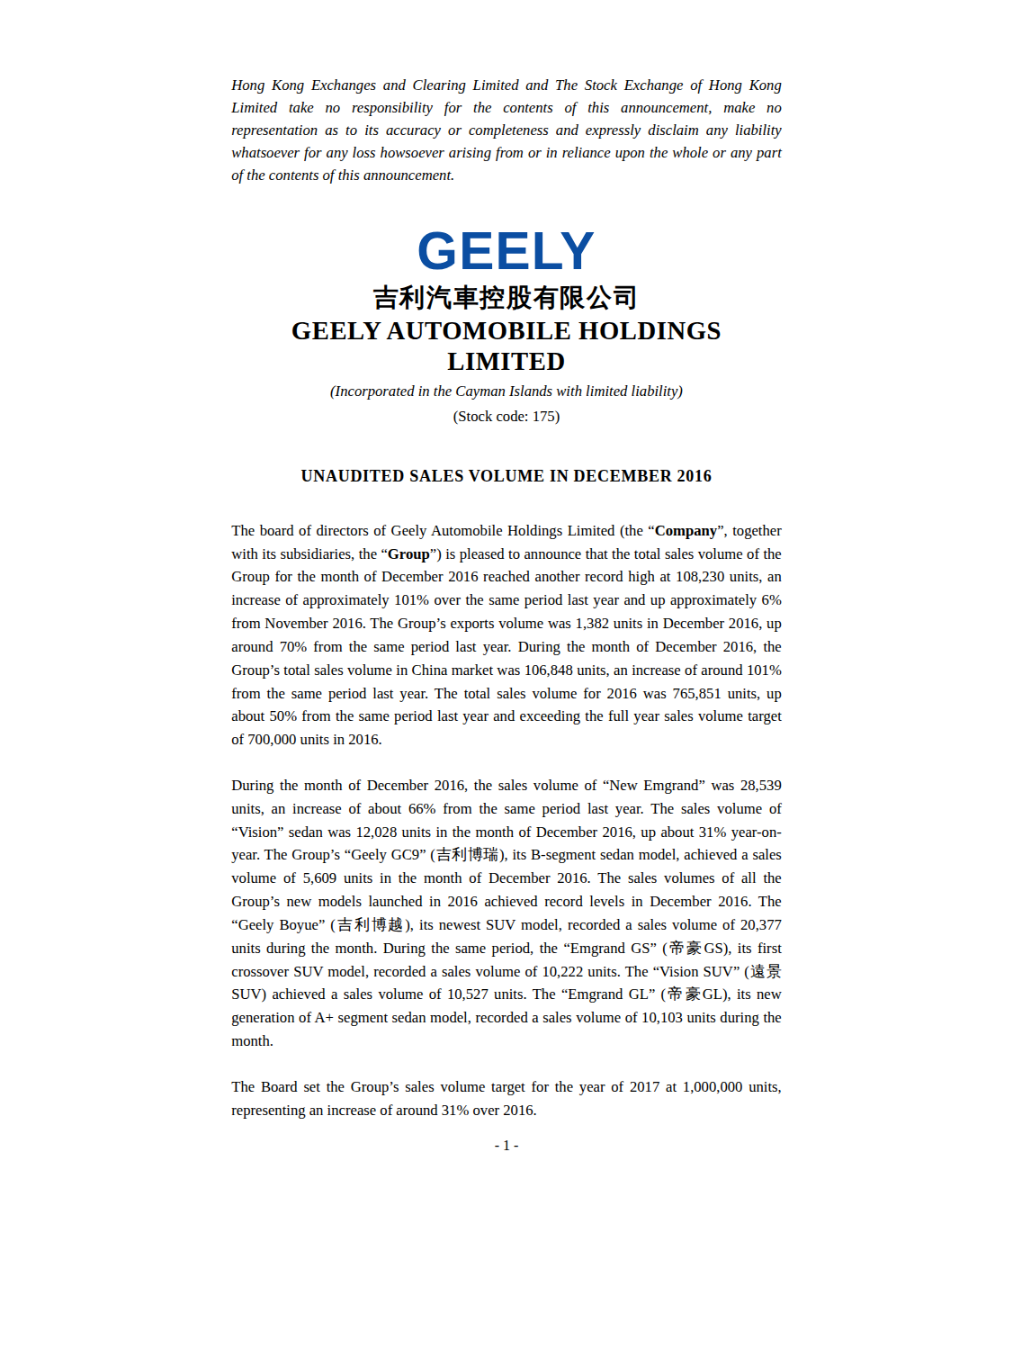Hong Kong Exchanges and Clearing Limited and The Stock Exchange of Hong Kong Limited take no responsibility for the contents of this announcement, make no representation as to its accuracy or completeness and expressly disclaim any liability whatsoever for any loss howsoever arising from or in reliance upon the whole or any part of the contents of this announcement.
GEELY
吉利汽車控股有限公司
GEELY AUTOMOBILE HOLDINGS LIMITED
(Incorporated in the Cayman Islands with limited liability)
(Stock code: 175)
UNAUDITED SALES VOLUME IN DECEMBER 2016
The board of directors of Geely Automobile Holdings Limited (the “Company”, together with its subsidiaries, the “Group”) is pleased to announce that the total sales volume of the Group for the month of December 2016 reached another record high at 108,230 units, an increase of approximately 101% over the same period last year and up approximately 6% from November 2016. The Group’s exports volume was 1,382 units in December 2016, up around 70% from the same period last year. During the month of December 2016, the Group’s total sales volume in China market was 106,848 units, an increase of around 101% from the same period last year. The total sales volume for 2016 was 765,851 units, up about 50% from the same period last year and exceeding the full year sales volume target of 700,000 units in 2016.
During the month of December 2016, the sales volume of “New Emgrand” was 28,539 units, an increase of about 66% from the same period last year. The sales volume of “Vision” sedan was 12,028 units in the month of December 2016, up about 31% year-on-year. The Group’s “Geely GC9” (吉利博瑞), its B-segment sedan model, achieved a sales volume of 5,609 units in the month of December 2016. The sales volumes of all the Group’s new models launched in 2016 achieved record levels in December 2016. The “Geely Boyue” (吉利博越), its newest SUV model, recorded a sales volume of 20,377 units during the month. During the same period, the “Emgrand GS” (帝豪GS), its first crossover SUV model, recorded a sales volume of 10,222 units. The “Vision SUV” (遠景SUV) achieved a sales volume of 10,527 units. The “Emgrand GL” (帝豪GL), its new generation of A+ segment sedan model, recorded a sales volume of 10,103 units during the month.
The Board set the Group’s sales volume target for the year of 2017 at 1,000,000 units, representing an increase of around 31% over 2016.
- 1 -